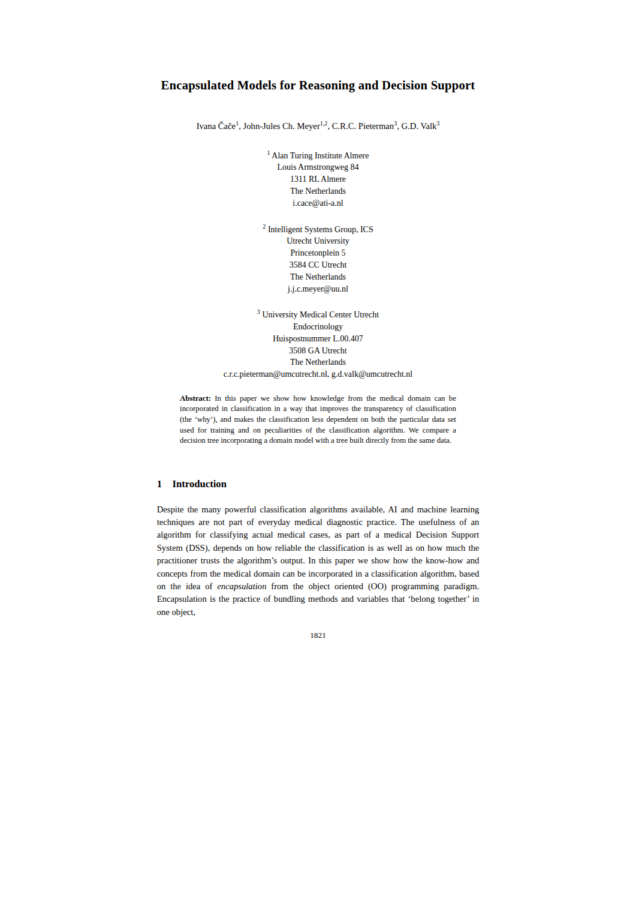Encapsulated Models for Reasoning and Decision Support
Ivana Čače1, John-Jules Ch. Meyer1,2, C.R.C. Pieterman3, G.D. Valk3
1 Alan Turing Institute Almere
Louis Armstrongweg 84
1311 RL Almere
The Netherlands
i.cace@ati-a.nl
2 Intelligent Systems Group, ICS
Utrecht University
Princetonplein 5
3584 CC Utrecht
The Netherlands
j.j.c.meyer@uu.nl
3 University Medical Center Utrecht
Endocrinology
Huispostnummer L.00.407
3508 GA Utrecht
The Netherlands
c.r.c.pieterman@umcutrecht.nl, g.d.valk@umcutrecht.nl
Abstract: In this paper we show how knowledge from the medical domain can be incorporated in classification in a way that improves the transparency of classification (the ‘why’), and makes the classification less dependent on both the particular data set used for training and on peculiarities of the classification algorithm. We compare a decision tree incorporating a domain model with a tree built directly from the same data.
1 Introduction
Despite the many powerful classification algorithms available, AI and machine learning techniques are not part of everyday medical diagnostic practice. The usefulness of an algorithm for classifying actual medical cases, as part of a medical Decision Support System (DSS), depends on how reliable the classification is as well as on how much the practitioner trusts the algorithm’s output. In this paper we show how the know-how and concepts from the medical domain can be incorporated in a classification algorithm, based on the idea of encapsulation from the object oriented (OO) programming paradigm. Encapsulation is the practice of bundling methods and variables that ‘belong together’ in one object,
1821